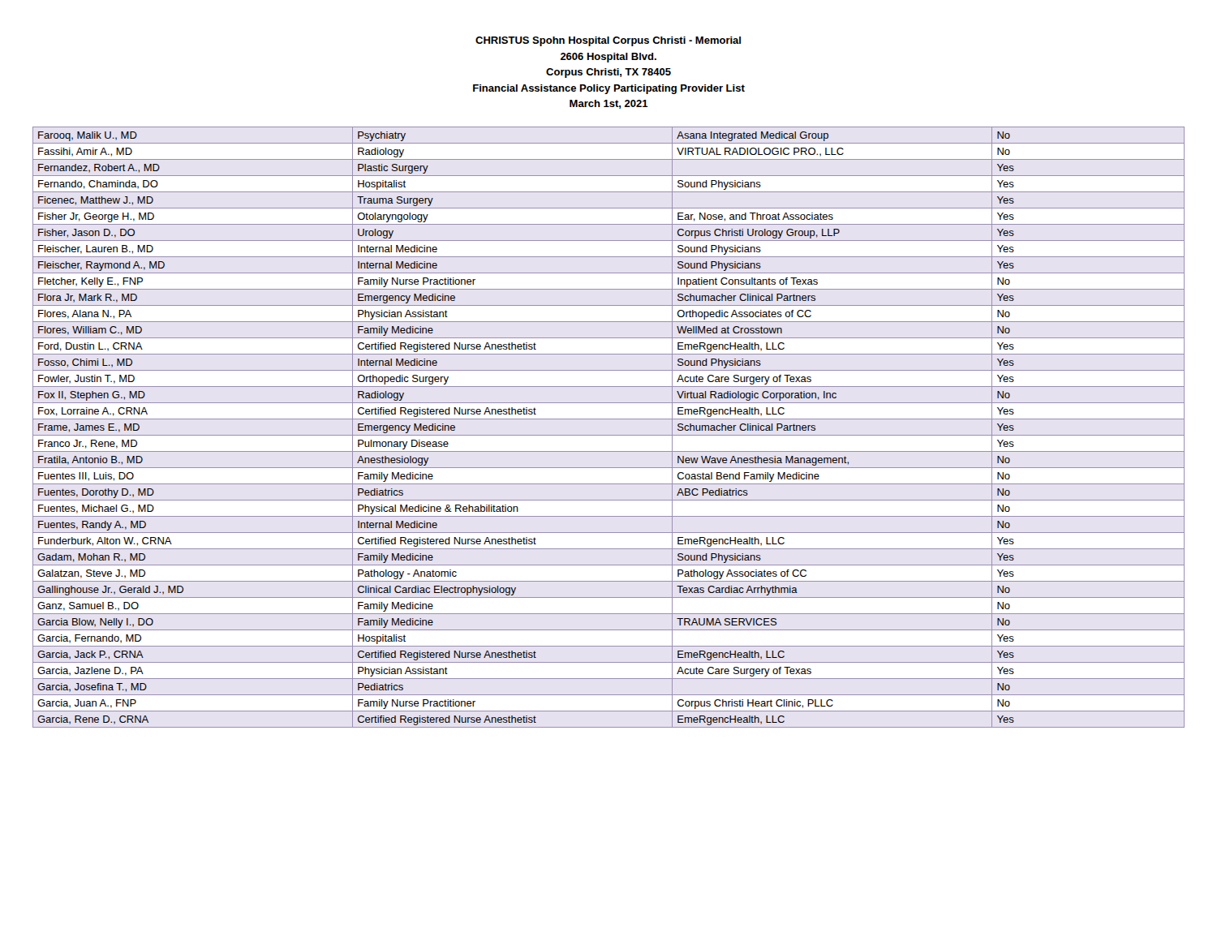CHRISTUS Spohn Hospital Corpus Christi - Memorial
2606 Hospital Blvd.
Corpus Christi, TX 78405
Financial Assistance Policy Participating Provider List
March 1st, 2021
| Farooq, Malik U., MD | Psychiatry | Asana Integrated Medical Group | No |
| Fassihi, Amir A., MD | Radiology | VIRTUAL RADIOLOGIC PRO., LLC | No |
| Fernandez, Robert A., MD | Plastic Surgery | | Yes |
| Fernando, Chaminda, DO | Hospitalist | Sound Physicians | Yes |
| Ficenec, Matthew J., MD | Trauma Surgery | | Yes |
| Fisher Jr, George H., MD | Otolaryngology | Ear, Nose, and Throat Associates | Yes |
| Fisher, Jason D., DO | Urology | Corpus Christi Urology Group, LLP | Yes |
| Fleischer, Lauren B., MD | Internal Medicine | Sound Physicians | Yes |
| Fleischer, Raymond A., MD | Internal Medicine | Sound Physicians | Yes |
| Fletcher, Kelly E., FNP | Family Nurse Practitioner | Inpatient Consultants of Texas | No |
| Flora Jr, Mark R., MD | Emergency Medicine | Schumacher Clinical Partners | Yes |
| Flores, Alana N., PA | Physician Assistant | Orthopedic Associates of CC | No |
| Flores, William C., MD | Family Medicine | WellMed at Crosstown | No |
| Ford, Dustin L., CRNA | Certified Registered Nurse Anesthetist | EmeRgencHealth, LLC | Yes |
| Fosso, Chimi L., MD | Internal Medicine | Sound Physicians | Yes |
| Fowler, Justin T., MD | Orthopedic Surgery | Acute Care Surgery of Texas | Yes |
| Fox II, Stephen G., MD | Radiology | Virtual Radiologic Corporation, Inc | No |
| Fox, Lorraine A., CRNA | Certified Registered Nurse Anesthetist | EmeRgencHealth, LLC | Yes |
| Frame, James E., MD | Emergency Medicine | Schumacher Clinical Partners | Yes |
| Franco Jr., Rene, MD | Pulmonary Disease | | Yes |
| Fratila, Antonio B., MD | Anesthesiology | New Wave Anesthesia Management, | No |
| Fuentes III, Luis, DO | Family Medicine | Coastal Bend Family Medicine | No |
| Fuentes, Dorothy D., MD | Pediatrics | ABC Pediatrics | No |
| Fuentes, Michael G., MD | Physical Medicine & Rehabilitation | | No |
| Fuentes, Randy A., MD | Internal Medicine | | No |
| Funderburk, Alton W., CRNA | Certified Registered Nurse Anesthetist | EmeRgencHealth, LLC | Yes |
| Gadam, Mohan R., MD | Family Medicine | Sound Physicians | Yes |
| Galatzan, Steve J., MD | Pathology - Anatomic | Pathology Associates of CC | Yes |
| Gallinghouse Jr., Gerald J., MD | Clinical Cardiac Electrophysiology | Texas Cardiac Arrhythmia | No |
| Ganz, Samuel B., DO | Family Medicine | | No |
| Garcia Blow, Nelly I., DO | Family Medicine | TRAUMA SERVICES | No |
| Garcia, Fernando, MD | Hospitalist | | Yes |
| Garcia, Jack P., CRNA | Certified Registered Nurse Anesthetist | EmeRgencHealth, LLC | Yes |
| Garcia, Jazlene D., PA | Physician Assistant | Acute Care Surgery of Texas | Yes |
| Garcia, Josefina T., MD | Pediatrics | | No |
| Garcia, Juan A., FNP | Family Nurse Practitioner | Corpus Christi Heart Clinic, PLLC | No |
| Garcia, Rene D., CRNA | Certified Registered Nurse Anesthetist | EmeRgencHealth, LLC | Yes |